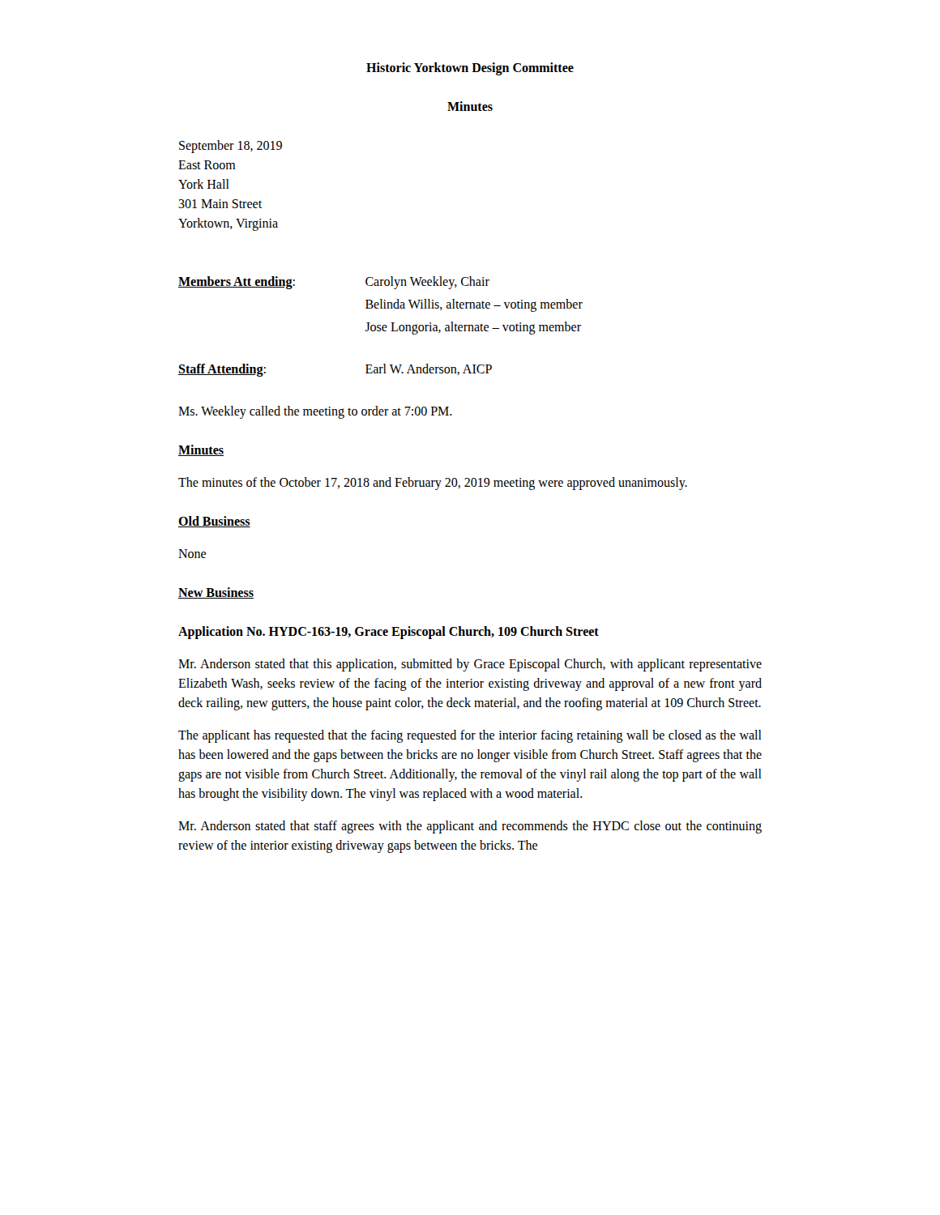Historic Yorktown Design Committee
Minutes
September 18, 2019
East Room
York Hall
301 Main Street
Yorktown, Virginia
| Members Att ending : | Carolyn Weekley, Chair |
| | Belinda Willis, alternate – voting member |
| | Jose Longoria, alternate – voting member |
| Staff Attending : | Earl W. Anderson, AICP |
Ms. Weekley called the meeting to order at 7:00 PM.
Minutes
The minutes of the October 17, 2018 and February 20, 2019 meeting were approved unanimously.
Old Business
None
New Business
Application No. HYDC-163-19, Grace Episcopal Church, 109 Church Street
Mr. Anderson stated that this application, submitted by Grace Episcopal Church, with applicant representative Elizabeth Wash, seeks review of the facing of the interior existing driveway and approval of a new front yard deck railing, new gutters, the house paint color, the deck material, and the roofing material at 109 Church Street.
The applicant has requested that the facing requested for the interior facing retaining wall be closed as the wall has been lowered and the gaps between the bricks are no longer visible from Church Street. Staff agrees that the gaps are not visible from Church Street. Additionally, the removal of the vinyl rail along the top part of the wall has brought the visibility down. The vinyl was replaced with a wood material.
Mr. Anderson stated that staff agrees with the applicant and recommends the HYDC close out the continuing review of the interior existing driveway gaps between the bricks. The